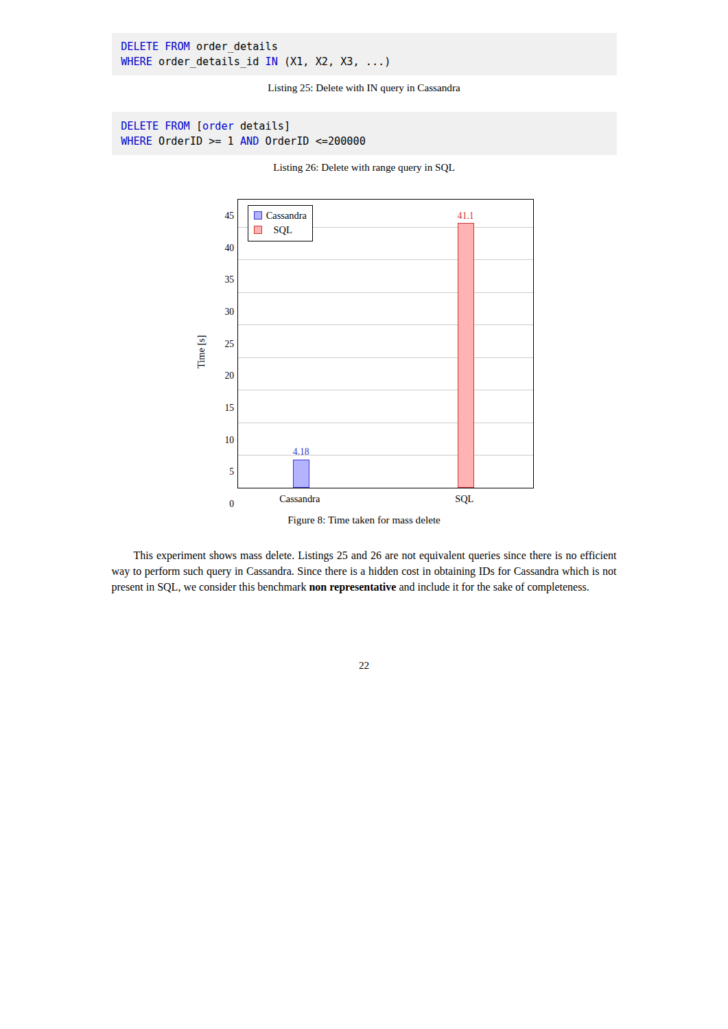DELETE FROM order_details
WHERE order_details_id IN (X1, X2, X3, ...)
Listing 25: Delete with IN query in Cassandra
DELETE FROM [order details]
WHERE OrderID >= 1 AND OrderID <=200000
Listing 26: Delete with range query in SQL
| Time [s] | 45 40 35 30 25 20 15 10 5 0 | Cassandra SQL 4.18 41.1 Cassandra SQL |
Figure 8: Time taken for mass delete
This experiment shows mass delete. Listings 25 and 26 are not equivalent queries since there is no efficient way to perform such query in Cassandra. Since there is a hidden cost in obtaining IDs for Cassandra which is not present in SQL, we consider this benchmark non representative and include it for the sake of completeness.
22